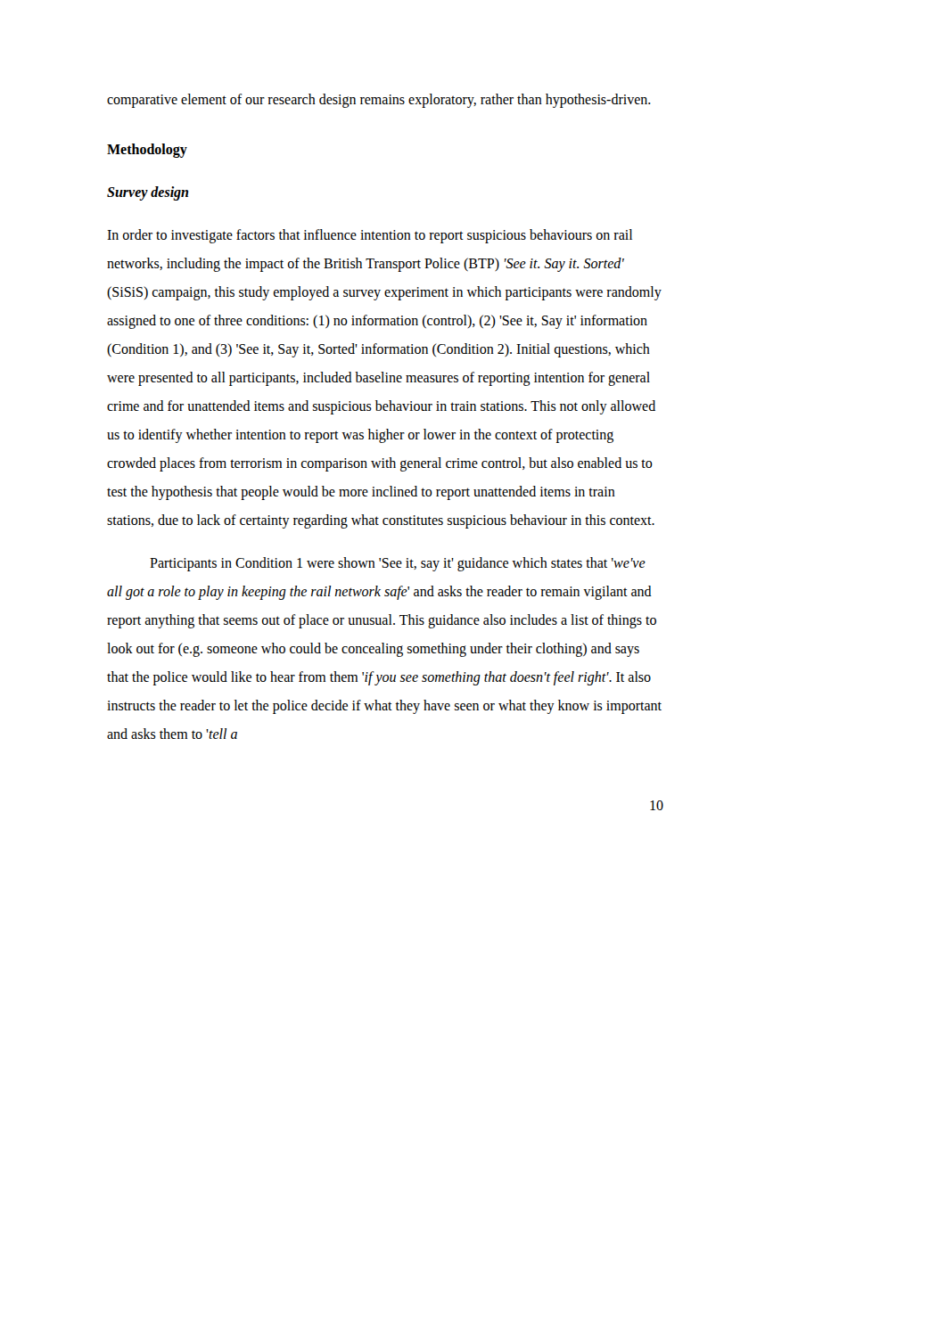comparative element of our research design remains exploratory, rather than hypothesis-driven.
Methodology
Survey design
In order to investigate factors that influence intention to report suspicious behaviours on rail networks, including the impact of the British Transport Police (BTP) 'See it. Say it. Sorted' (SiSiS) campaign, this study employed a survey experiment in which participants were randomly assigned to one of three conditions: (1) no information (control), (2) 'See it, Say it' information (Condition 1), and (3) 'See it, Say it, Sorted' information (Condition 2). Initial questions, which were presented to all participants, included baseline measures of reporting intention for general crime and for unattended items and suspicious behaviour in train stations. This not only allowed us to identify whether intention to report was higher or lower in the context of protecting crowded places from terrorism in comparison with general crime control, but also enabled us to test the hypothesis that people would be more inclined to report unattended items in train stations, due to lack of certainty regarding what constitutes suspicious behaviour in this context.
Participants in Condition 1 were shown 'See it, say it' guidance which states that 'we've all got a role to play in keeping the rail network safe' and asks the reader to remain vigilant and report anything that seems out of place or unusual. This guidance also includes a list of things to look out for (e.g. someone who could be concealing something under their clothing) and says that the police would like to hear from them 'if you see something that doesn't feel right'. It also instructs the reader to let the police decide if what they have seen or what they know is important and asks them to 'tell a
10